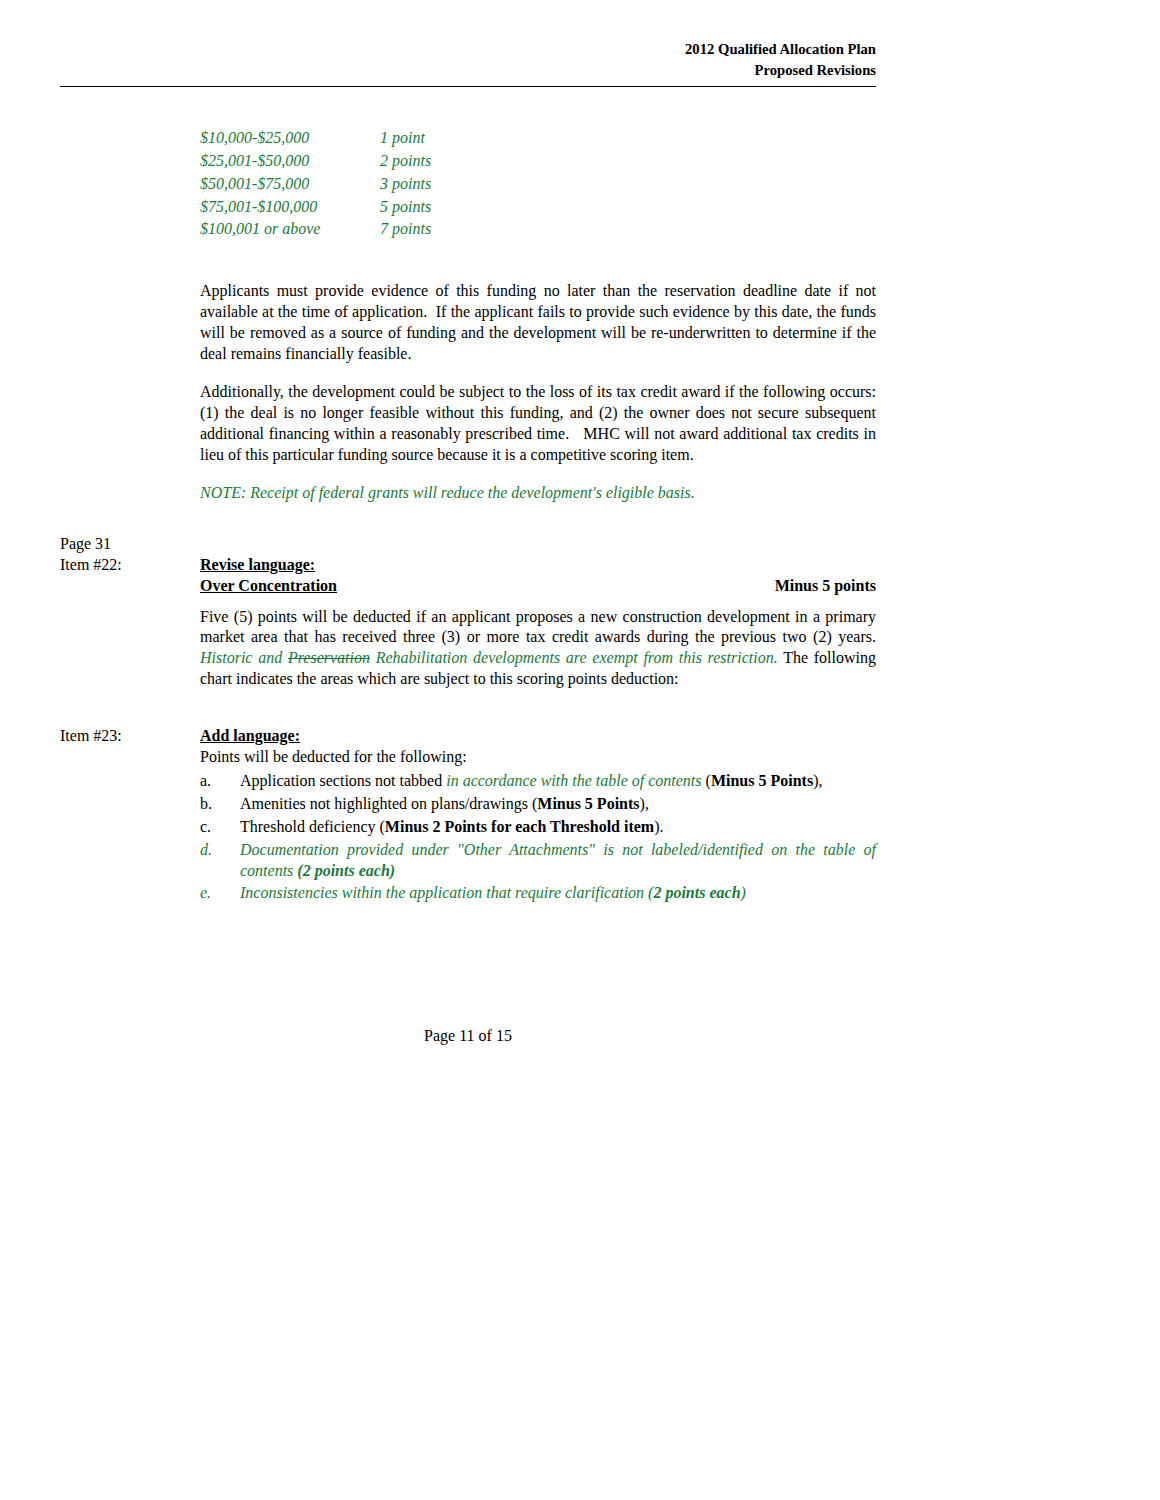2012 Qualified Allocation Plan
Proposed Revisions
| $10,000-$25,000 | 1 point |
| $25,001-$50,000 | 2 points |
| $50,001-$75,000 | 3 points |
| $75,001-$100,000 | 5 points |
| $100,001 or above | 7 points |
Applicants must provide evidence of this funding no later than the reservation deadline date if not available at the time of application. If the applicant fails to provide such evidence by this date, the funds will be removed as a source of funding and the development will be re-underwritten to determine if the deal remains financially feasible.
Additionally, the development could be subject to the loss of its tax credit award if the following occurs: (1) the deal is no longer feasible without this funding, and (2) the owner does not secure subsequent additional financing within a reasonably prescribed time. MHC will not award additional tax credits in lieu of this particular funding source because it is a competitive scoring item.
NOTE: Receipt of federal grants will reduce the development's eligible basis.
Page 31
Item #22:
Revise language:
Over Concentration Minus 5 points
Five (5) points will be deducted if an applicant proposes a new construction development in a primary market area that has received three (3) or more tax credit awards during the previous two (2) years. Historic and Preservation Rehabilitation developments are exempt from this restriction. The following chart indicates the areas which are subject to this scoring points deduction:
Item #23:
Add language:
Points will be deducted for the following:
a.
Application sections not tabbed in accordance with the table of contents (Minus 5 Points),
b.
Amenities not highlighted on plans/drawings (Minus 5 Points),
c.
Threshold deficiency (Minus 2 Points for each Threshold item).
d.
Documentation provided under "Other Attachments" is not labeled/identified on the table of contents (2 points each)
e.
Inconsistencies within the application that require clarification (2 points each)
Page 11 of 15